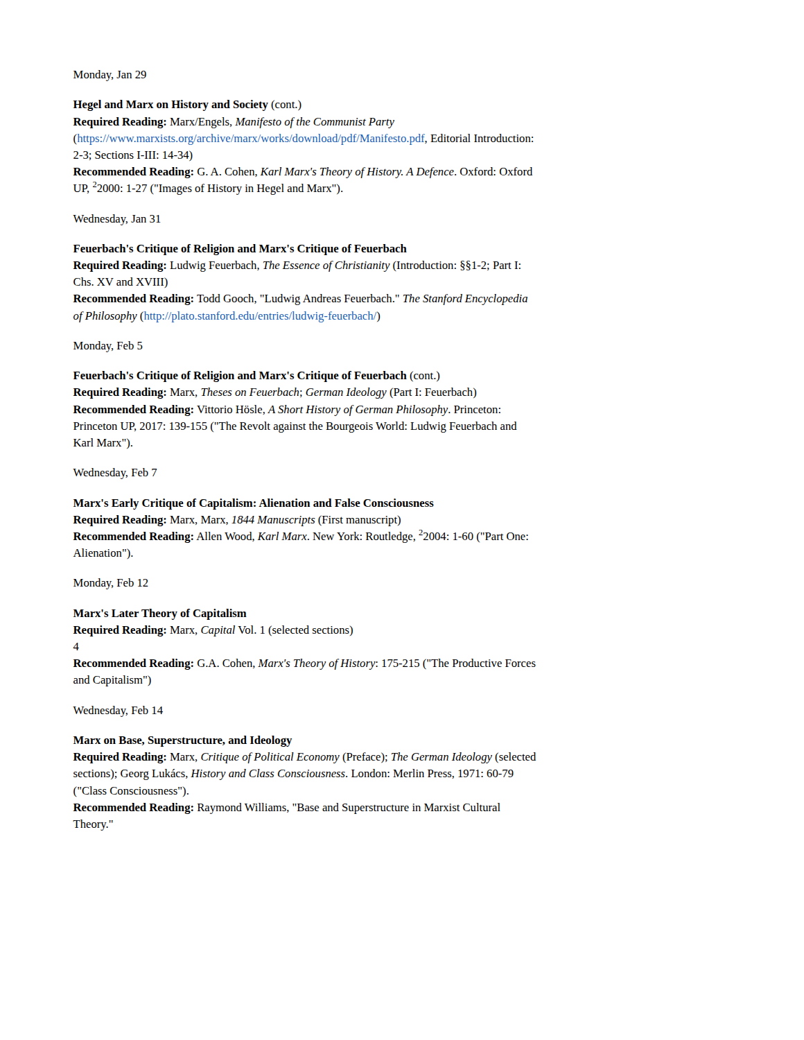Monday, Jan 29
Hegel and Marx on History and Society (cont.)
Required Reading: Marx/Engels, Manifesto of the Communist Party (https://www.marxists.org/archive/marx/works/download/pdf/Manifesto.pdf, Editorial Introduction: 2-3; Sections I-III: 14-34)
Recommended Reading: G. A. Cohen, Karl Marx's Theory of History. A Defence. Oxford: Oxford UP, 22000: 1-27 ("Images of History in Hegel and Marx").
Wednesday, Jan 31
Feuerbach's Critique of Religion and Marx's Critique of Feuerbach
Required Reading: Ludwig Feuerbach, The Essence of Christianity (Introduction: §§1-2; Part I: Chs. XV and XVIII)
Recommended Reading: Todd Gooch, "Ludwig Andreas Feuerbach." The Stanford Encyclopedia of Philosophy (http://plato.stanford.edu/entries/ludwig-feuerbach/)
Monday, Feb 5
Feuerbach's Critique of Religion and Marx's Critique of Feuerbach (cont.)
Required Reading: Marx, Theses on Feuerbach; German Ideology (Part I: Feuerbach)
Recommended Reading: Vittorio Hösle, A Short History of German Philosophy. Princeton: Princeton UP, 2017: 139-155 ("The Revolt against the Bourgeois World: Ludwig Feuerbach and Karl Marx").
Wednesday, Feb 7
Marx's Early Critique of Capitalism: Alienation and False Consciousness
Required Reading: Marx, Marx, 1844 Manuscripts (First manuscript)
Recommended Reading: Allen Wood, Karl Marx. New York: Routledge, 22004: 1-60 ("Part One: Alienation").
Monday, Feb 12
Marx's Later Theory of Capitalism
Required Reading: Marx, Capital Vol. 1 (selected sections)
4
Recommended Reading: G.A. Cohen, Marx's Theory of History: 175-215 ("The Productive Forces and Capitalism")
Wednesday, Feb 14
Marx on Base, Superstructure, and Ideology
Required Reading: Marx, Critique of Political Economy (Preface); The German Ideology (selected sections); Georg Lukács, History and Class Consciousness. London: Merlin Press, 1971: 60-79 ("Class Consciousness").
Recommended Reading: Raymond Williams, "Base and Superstructure in Marxist Cultural Theory."